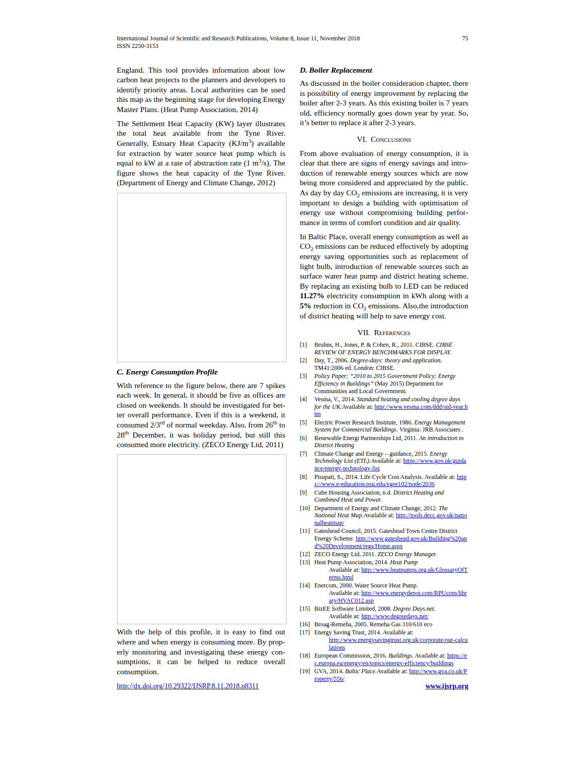International Journal of Scientific and Research Publications, Volume 8, Issue 11, November 2018
ISSN 2250-3153 75
England. This tool provides information about low carbon heat projects to the planners and developers to identify priority areas. Local authorities can be used this map as the beginning stage for developing Energy Master Plans. (Heat Pump Association, 2014)
The Settlement Heat Capacity (KW) layer illustrates the total heat available from the Tyne River. Generally, Estuary Heat Capacity (KJ/m3) available for extraction by water source heat pump which is equal to kW at a rate of abstraction rate (1 m3/s). The figure shows the heat capacity of the Tyne River. (Department of Energy and Climate Change, 2012)
C. Energy Consumption Profile
With reference to the figure below, there are 7 spikes each week. In general, it should be five as offices are closed on weekends. It should be investigated for better overall performance. Even if this is a weekend, it consumed 2/3rd of normal weekday. Also, from 26th to 28th December, it was holiday period, but still this consumed more electricity. (ZECO Energy Ltd, 2011)
With the help of this profile, it is easy to find out where and when energy is consuming more. By properly monitoring and investigating these energy consumptions, it can be helped to reduce overall consumption.
D. Boiler Replacement
As discussed in the boiler consideration chapter, there is possibility of energy improvement by replacing the boiler after 2-3 years. As this existing boiler is 7 years old, efficiency normally goes down year by year. So, it’s better to replace it after 2-3 years.
VI. Conclusions
From above evaluation of energy consumption, it is clear that there are signs of energy savings and introduction of renewable energy sources which are now being more considered and appreciated by the public. As day by day CO2 emissions are increasing, it is very important to design a building with optimisation of energy use without compromising building performance in terms of comfort condition and air quality.
In Baltic Place, overall energy consumption as well as CO2 emissions can be reduced effectively by adopting energy saving opportunities such as replacement of light bulb, introduction of renewable sources such as surface water heat pump and district heating scheme. By replacing an existing bulb to LED can be reduced 11.27% electricity consumption in kWh along with a 5% reduction in CO2 emissions. Also,the introduction of district heating will help to save energy cost.
VII. References
Bruhns, H., Jones, P. & Cohen, R., 2011. CIBSE. CIBSE REVIEW OF ENERGY BENCHMARKS FOR DISPLAY.
Day, T., 2006. Degree-days: theory and application. TM41:2006 ed. London: CIBSE.
Policy Paper; “2010 to 2015 Government Policy: Energy Efficiency in Buildings” (May 2015) Department for Communities and Local Government.
Vesma, V., 2014. Standard heating and cooling degree days for the UK. Available at: http://www.vesma.com/ddd/std-year.htm
Electric Power Research Institute, 1986. Energy Management System for Commercial Buildings. Virginia: JRB Associates .
Renewable Energi Partnerships Ltd, 2011. An introduction to District Heating
Climate Change and Energy – guidance, 2015. Energy Technology List (ETL). Available at: https://www.gov.uk/guidance/energy-technology-list
Pisupati, S., 2014. Life Cycle Cost Analysis. Available at: https://www.e-education.psu.edu/egee102/node/2036
Cube Housing Association, n.d. District Heating and Combined Heat and Power.
Department of Energy and Climate Change, 2012. The National Heat Map. Available at: http://tools.decc.gov.uk/nationalheatmap/
Gateshead Council, 2015. Gateshead Town Centre District Energy Scheme. http://www.gateshead.gov.uk/Building%20and%20Development/regs/Home.aspx
ZECO Energy Ltd, 2011. ZECO Energy Manager.
Heat Pump Association, 2014. Heat Pump
Available at: http://www.heatpumps.org.uk/GlossaryOfTerms.html
Enercom, 2000. Water Source Heat Pump.
Available at: http://www.energydepot.com/RPUcom/library/HVAC012.asp
BizEE Software Limited, 2008. Degree Days.net.
Available at: http://www.degreedays.net/
Broag-Remeha, 2005. Remeha Gas 310/610 eco
Energy Saving Trust, 2014. Available at:
http://www.energysavingtrust.org.uk/corporate/our-calculations
European Commission, 2016. Buildings. Available at: https://ec.europa.eu/energy/en/topics/energy-efficiency/buildings
GVA, 2014. Baltic Place. Available at: http://www.gva.co.uk/Property/556/
http://dx.doi.org/10.29322/IJSRP.8.11.2018.p8311 www.ijsrp.org